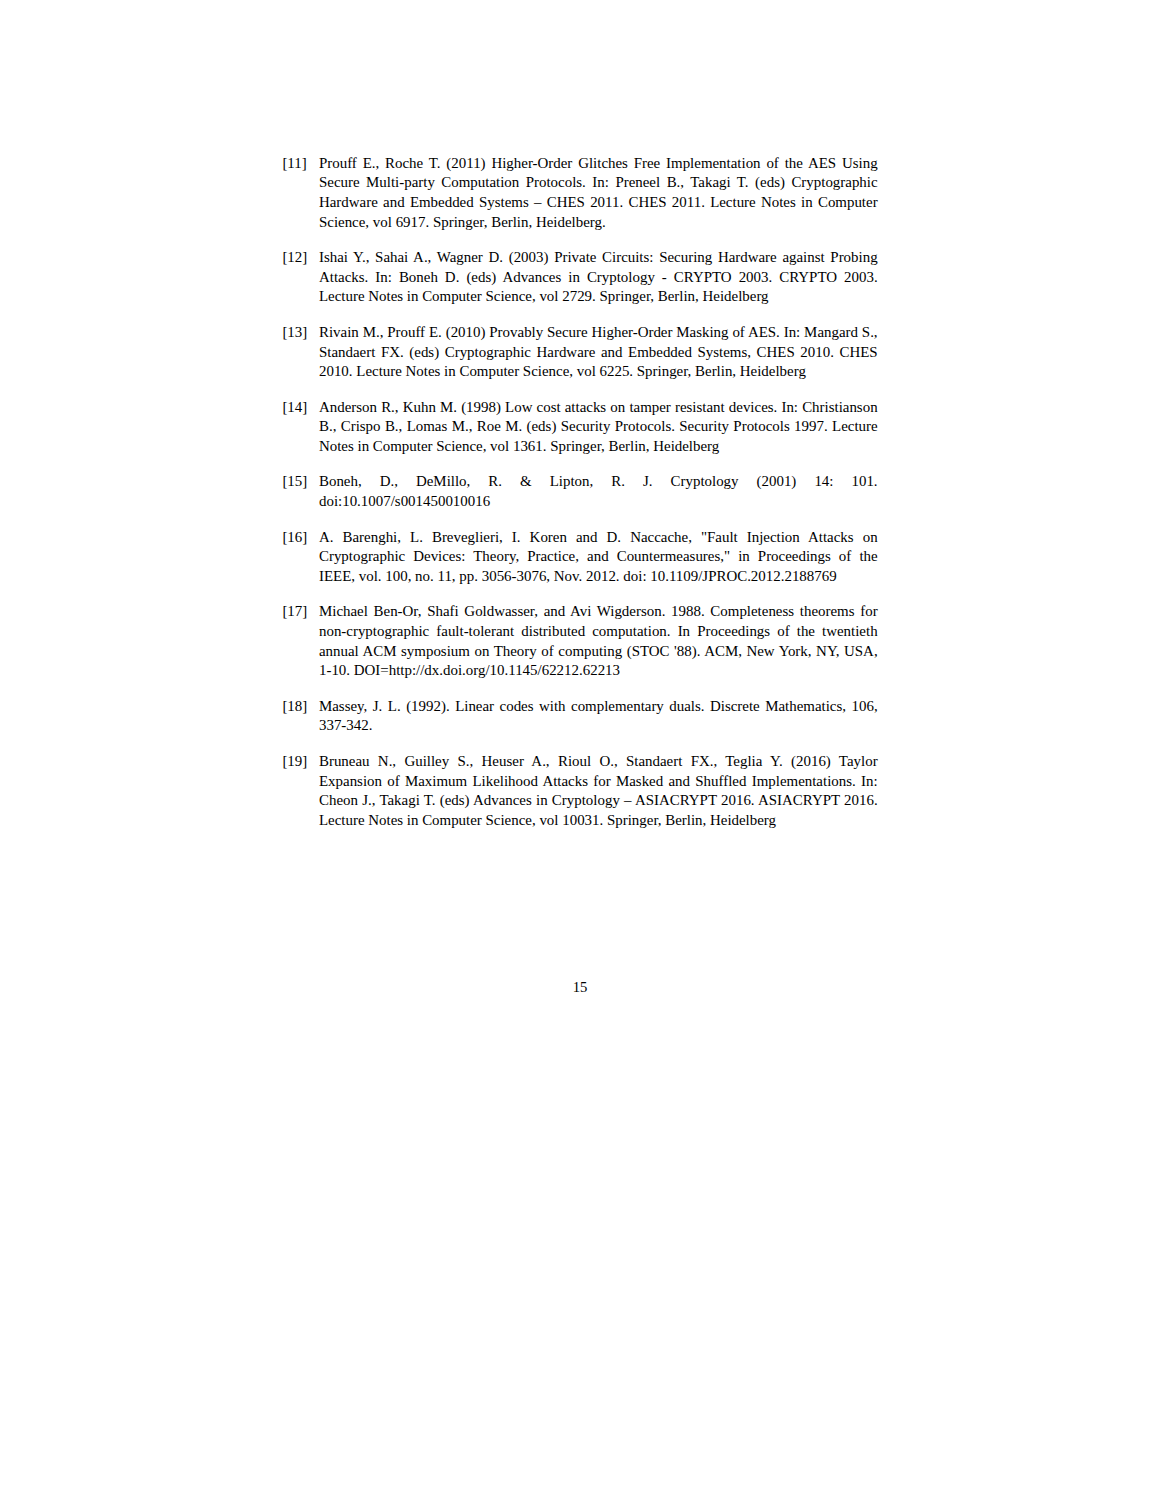[11] Prouff E., Roche T. (2011) Higher-Order Glitches Free Implementation of the AES Using Secure Multi-party Computation Protocols. In: Preneel B., Takagi T. (eds) Cryptographic Hardware and Embedded Systems – CHES 2011. CHES 2011. Lecture Notes in Computer Science, vol 6917. Springer, Berlin, Heidelberg.
[12] Ishai Y., Sahai A., Wagner D. (2003) Private Circuits: Securing Hardware against Probing Attacks. In: Boneh D. (eds) Advances in Cryptology - CRYPTO 2003. CRYPTO 2003. Lecture Notes in Computer Science, vol 2729. Springer, Berlin, Heidelberg
[13] Rivain M., Prouff E. (2010) Provably Secure Higher-Order Masking of AES. In: Mangard S., Standaert FX. (eds) Cryptographic Hardware and Embedded Systems, CHES 2010. CHES 2010. Lecture Notes in Computer Science, vol 6225. Springer, Berlin, Heidelberg
[14] Anderson R., Kuhn M. (1998) Low cost attacks on tamper resistant devices. In: Christianson B., Crispo B., Lomas M., Roe M. (eds) Security Protocols. Security Protocols 1997. Lecture Notes in Computer Science, vol 1361. Springer, Berlin, Heidelberg
[15] Boneh, D., DeMillo, R. & Lipton, R. J. Cryptology (2001) 14: 101. doi:10.1007/s001450010016
[16] A. Barenghi, L. Breveglieri, I. Koren and D. Naccache, "Fault Injection Attacks on Cryptographic Devices: Theory, Practice, and Countermeasures," in Proceedings of the IEEE, vol. 100, no. 11, pp. 3056-3076, Nov. 2012. doi: 10.1109/JPROC.2012.2188769
[17] Michael Ben-Or, Shafi Goldwasser, and Avi Wigderson. 1988. Completeness theorems for non-cryptographic fault-tolerant distributed computation. In Proceedings of the twentieth annual ACM symposium on Theory of computing (STOC '88). ACM, New York, NY, USA, 1-10. DOI=http://dx.doi.org/10.1145/62212.62213
[18] Massey, J. L. (1992). Linear codes with complementary duals. Discrete Mathematics, 106, 337-342.
[19] Bruneau N., Guilley S., Heuser A., Rioul O., Standaert FX., Teglia Y. (2016) Taylor Expansion of Maximum Likelihood Attacks for Masked and Shuffled Implementations. In: Cheon J., Takagi T. (eds) Advances in Cryptology – ASIACRYPT 2016. ASIACRYPT 2016. Lecture Notes in Computer Science, vol 10031. Springer, Berlin, Heidelberg
15